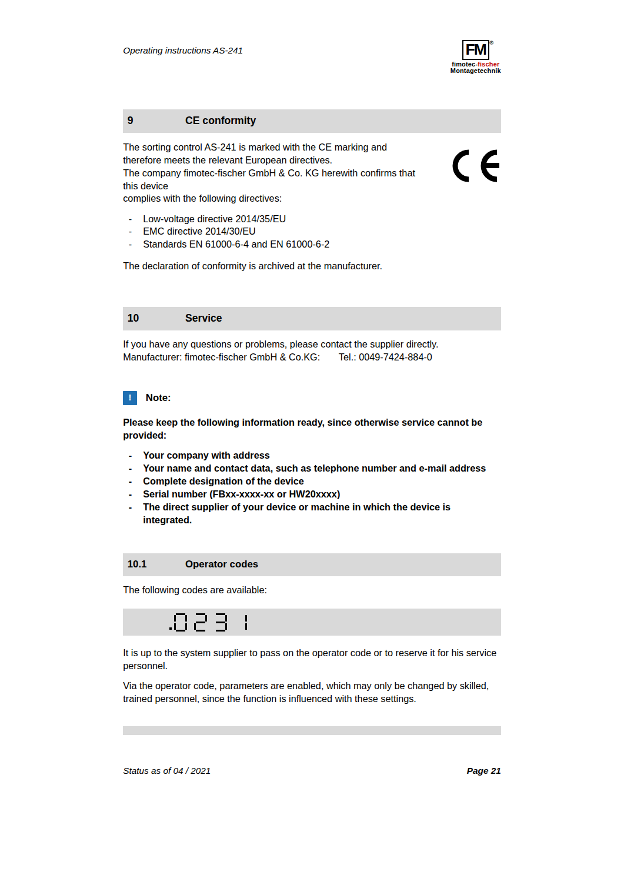Operating instructions AS-241
FM®
fimotec-fischer
Montagetechnik
9 CE conformity
The sorting control AS-241 is marked with the CE marking and therefore meets the relevant European directives.
The company fimotec-fischer GmbH & Co. KG herewith confirms that this device
complies with the following directives:
Low-voltage directive 2014/35/EU
EMC directive 2014/30/EU
Standards EN 61000-6-4 and EN 61000-6-2
The declaration of conformity is archived at the manufacturer.
10 Service
If you have any questions or problems, please contact the supplier directly.
Manufacturer: fimotec-fischer GmbH & Co.KG: Tel.: 0049-7424-884-0
!
Note:
Please keep the following information ready, since otherwise service cannot be provided:
Your company with address
Your name and contact data, such as telephone number and e-mail address
Complete designation of the device
Serial number (FBxx-xxxx-xx or HW20xxxx)
The direct supplier of your device or machine in which the device is integrated.
10.1 Operator codes
The following codes are available:
It is up to the system supplier to pass on the operator code or to reserve it for his service personnel.
Via the operator code, parameters are enabled, which may only be changed by skilled, trained personnel, since the function is influenced with these settings.
Status as of 04 / 2021
Page 21